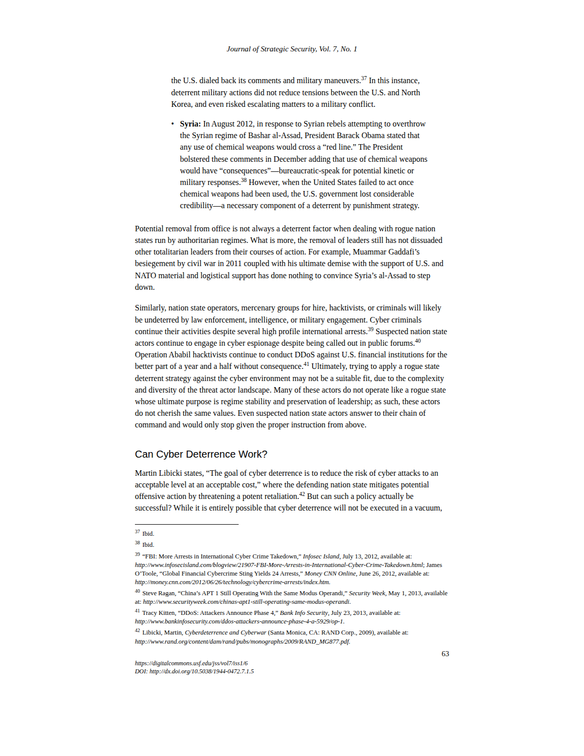Journal of Strategic Security, Vol. 7, No. 1
the U.S. dialed back its comments and military maneuvers.37 In this instance, deterrent military actions did not reduce tensions between the U.S. and North Korea, and even risked escalating matters to a military conflict.
Syria: In August 2012, in response to Syrian rebels attempting to overthrow the Syrian regime of Bashar al-Assad, President Barack Obama stated that any use of chemical weapons would cross a “red line.” The President bolstered these comments in December adding that use of chemical weapons would have “consequences”—bureaucratic-speak for potential kinetic or military responses.38 However, when the United States failed to act once chemical weapons had been used, the U.S. government lost considerable credibility—a necessary component of a deterrent by punishment strategy.
Potential removal from office is not always a deterrent factor when dealing with rogue nation states run by authoritarian regimes. What is more, the removal of leaders still has not dissuaded other totalitarian leaders from their courses of action. For example, Muammar Gaddafi’s besiegement by civil war in 2011 coupled with his ultimate demise with the support of U.S. and NATO material and logistical support has done nothing to convince Syria’s al-Assad to step down.
Similarly, nation state operators, mercenary groups for hire, hacktivists, or criminals will likely be undeterred by law enforcement, intelligence, or military engagement. Cyber criminals continue their activities despite several high profile international arrests.39 Suspected nation state actors continue to engage in cyber espionage despite being called out in public forums.40 Operation Ababil hacktivists continue to conduct DDoS against U.S. financial institutions for the better part of a year and a half without consequence.41 Ultimately, trying to apply a rogue state deterrent strategy against the cyber environment may not be a suitable fit, due to the complexity and diversity of the threat actor landscape. Many of these actors do not operate like a rogue state whose ultimate purpose is regime stability and preservation of leadership; as such, these actors do not cherish the same values. Even suspected nation state actors answer to their chain of command and would only stop given the proper instruction from above.
Can Cyber Deterrence Work?
Martin Libicki states, “The goal of cyber deterrence is to reduce the risk of cyber attacks to an acceptable level at an acceptable cost,” where the defending nation state mitigates potential offensive action by threatening a potent retaliation.42 But can such a policy actually be successful? While it is entirely possible that cyber deterrence will not be executed in a vacuum,
37 Ibid.
38 Ibid.
39 “FBI: More Arrests in International Cyber Crime Takedown,” Infosec Island, July 13, 2012, available at: http://www.infosecisland.com/blogview/21907-FBI-More-Arrests-in-International-Cyber-Crime-Takedown.html; James O’Toole, “Global Financial Cybercrime Sting Yields 24 Arrests,” Money CNN Online, June 26, 2012, available at: http://money.cnn.com/2012/06/26/technology/cybercrime-arrests/index.htm.
40 Steve Ragan, “China’s APT 1 Still Operating With the Same Modus Operandi,” Security Week, May 1, 2013, available at: http://www.securityweek.com/chinas-apt1-still-operating-same-modus-operandi.
41 Tracy Kitten, “DDoS: Attackers Announce Phase 4,” Bank Info Security, July 23, 2013, available at: http://www.bankinfosecurity.com/ddos-attackers-announce-phase-4-a-5929/op-1.
42 Libicki, Martin, Cyberdeterrence and Cyberwar (Santa Monica, CA: RAND Corp., 2009), available at: http://www.rand.org/content/dam/rand/pubs/monographs/2009/RAND_MG877.pdf.
63
https://digitalcommons.usf.edu/jss/vol7/iss1/6
DOI: http://dx.doi.org/10.5038/1944-0472.7.1.5